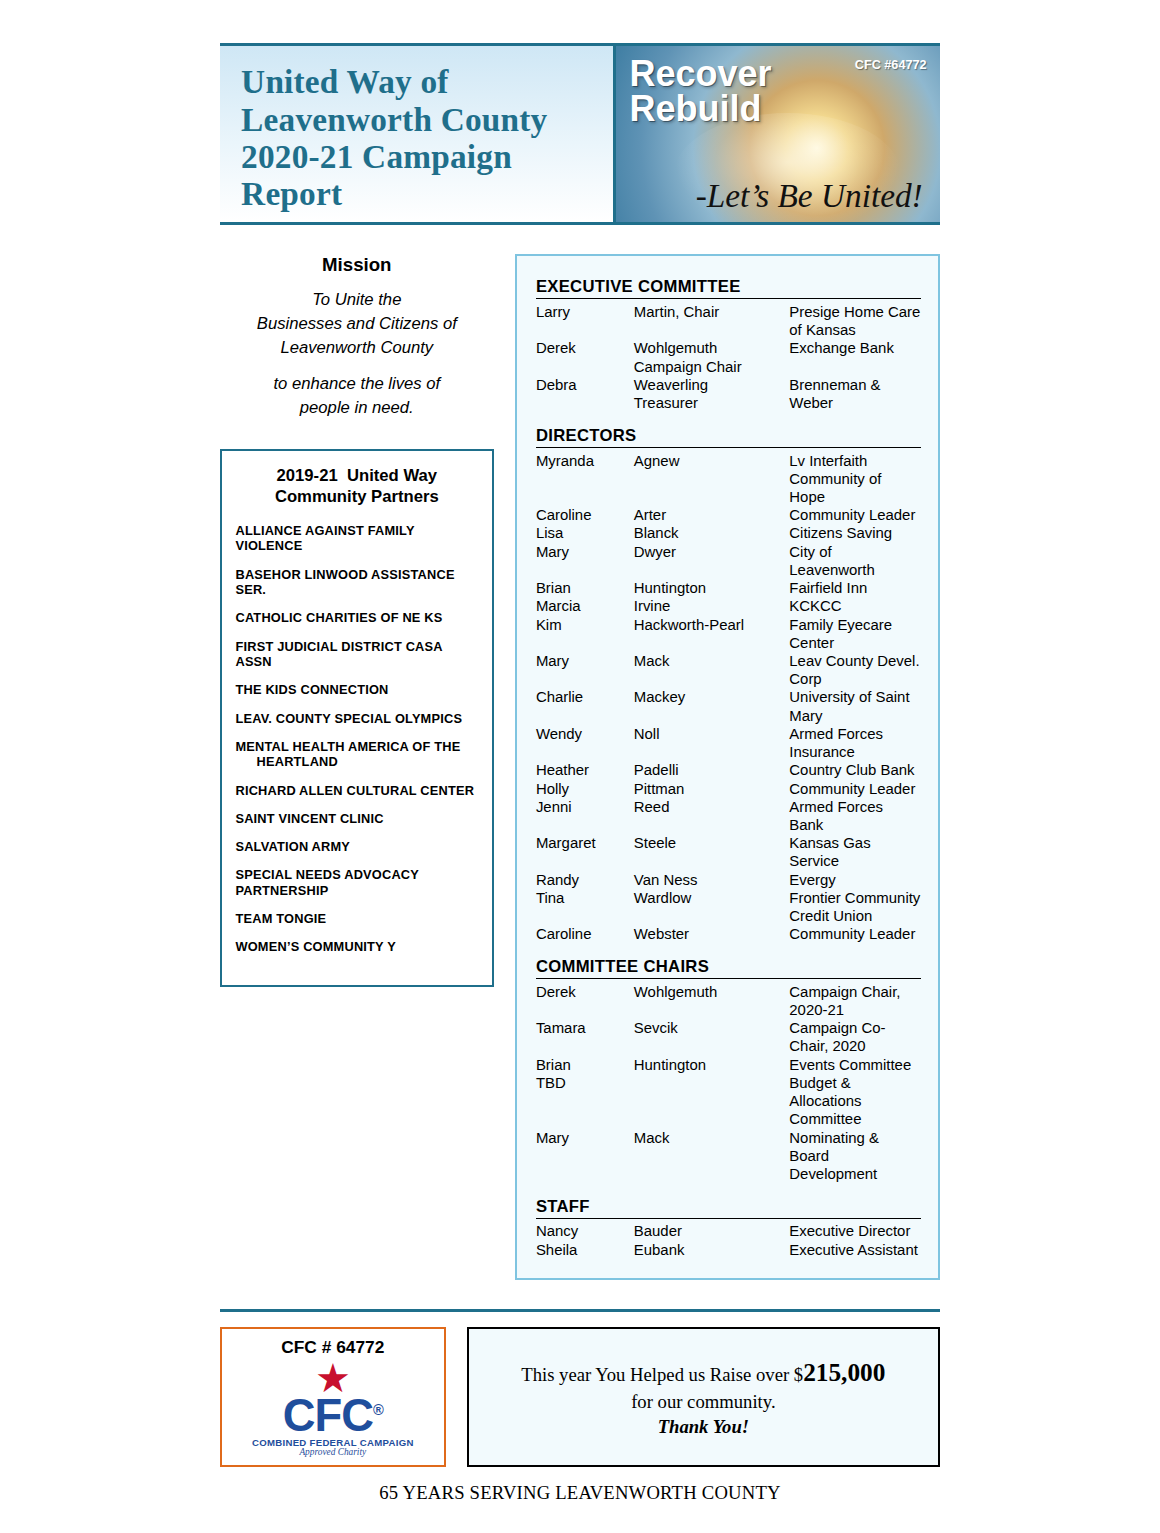United Way of Leavenworth County
2020-21 Campaign Report
CFC #64772
Recover
Rebuild
-Let’s Be United!
Mission
To Unite the
Businesses and Citizens of
Leavenworth County
to enhance the lives of
people in need.
2019-21 United Way
Community Partners
ALLIANCE AGAINST FAMILY VIOLENCE
BASEHOR LINWOOD ASSISTANCE SER.
CATHOLIC CHARITIES OF NE KS
FIRST JUDICIAL DISTRICT CASA ASSN
THE KIDS CONNECTION
LEAV. COUNTY SPECIAL OLYMPICS
MENTAL HEALTH AMERICA OF THEHEARTLAND
RICHARD ALLEN CULTURAL CENTER
SAINT VINCENT CLINIC
SALVATION ARMY
SPECIAL NEEDS ADVOCACY PARTNERSHIP
TEAM TONGIE
WOMEN’S COMMUNITY Y
EXECUTIVE COMMITTEE
| Larry | Martin, Chair | Presige Home Care of Kansas |
| Derek | Wohlgemuth Campaign Chair | Exchange Bank |
| Debra | Weaverling Treasurer | Brenneman & Weber |
DIRECTORS
| Myranda | Agnew | Lv Interfaith Community of Hope |
| Caroline | Arter | Community Leader |
| Lisa | Blanck | Citizens Saving |
| Mary | Dwyer | City of Leavenworth |
| Brian | Huntington | Fairfield Inn |
| Marcia | Irvine | KCKCC |
| Kim | Hackworth-Pearl | Family Eyecare Center |
| Mary | Mack | Leav County Devel. Corp |
| Charlie | Mackey | University of Saint Mary |
| Wendy | Noll | Armed Forces Insurance |
| Heather | Padelli | Country Club Bank |
| Holly | Pittman | Community Leader |
| Jenni | Reed | Armed Forces Bank |
| Margaret | Steele | Kansas Gas Service |
| Randy | Van Ness | Evergy |
| Tina | Wardlow | Frontier Community Credit Union |
| Caroline | Webster | Community Leader |
COMMITTEE CHAIRS
| Derek | Wohlgemuth | Campaign Chair, 2020-21 |
| Tamara | Sevcik | Campaign Co-Chair, 2020 |
| Brian | Huntington | Events Committee |
| TBD | | Budget & Allocations Committee |
| Mary | Mack | Nominating & Board Development |
STAFF
| Nancy | Bauder | Executive Director |
| Sheila | Eubank | Executive Assistant |
CFC # 64772
★
CFC®
COMBINED FEDERAL CAMPAIGN
Approved Charity
This year You Helped us Raise over $215,000
for our community.
Thank You!
65 YEARS SERVING LEAVENWORTH COUNTY